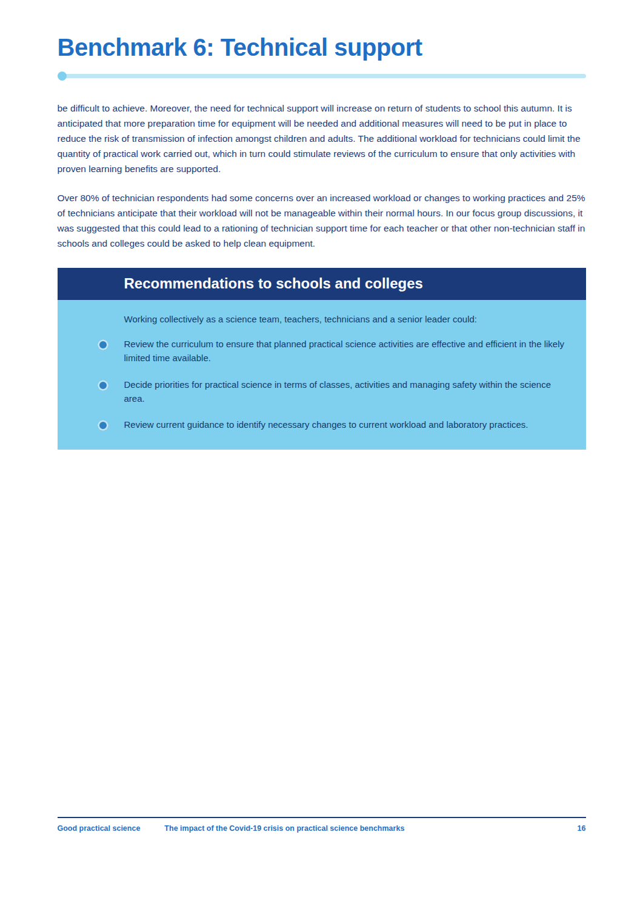Benchmark 6: Technical support
be difficult to achieve. Moreover, the need for technical support will increase on return of students to school this autumn. It is anticipated that more preparation time for equipment will be needed and additional measures will need to be put in place to reduce the risk of transmission of infection amongst children and adults. The additional workload for technicians could limit the quantity of practical work carried out, which in turn could stimulate reviews of the curriculum to ensure that only activities with proven learning benefits are supported.
Over 80% of technician respondents had some concerns over an increased workload or changes to working practices and 25% of technicians anticipate that their workload will not be manageable within their normal hours. In our focus group discussions, it was suggested that this could lead to a rationing of technician support time for each teacher or that other non-technician staff in schools and colleges could be asked to help clean equipment.
Recommendations to schools and colleges
Working collectively as a science team, teachers, technicians and a senior leader could:
Review the curriculum to ensure that planned practical science activities are effective and efficient in the likely limited time available.
Decide priorities for practical science in terms of classes, activities and managing safety within the science area.
Review current guidance to identify necessary changes to current workload and laboratory practices.
Good practical science The impact of the Covid-19 crisis on practical science benchmarks 16